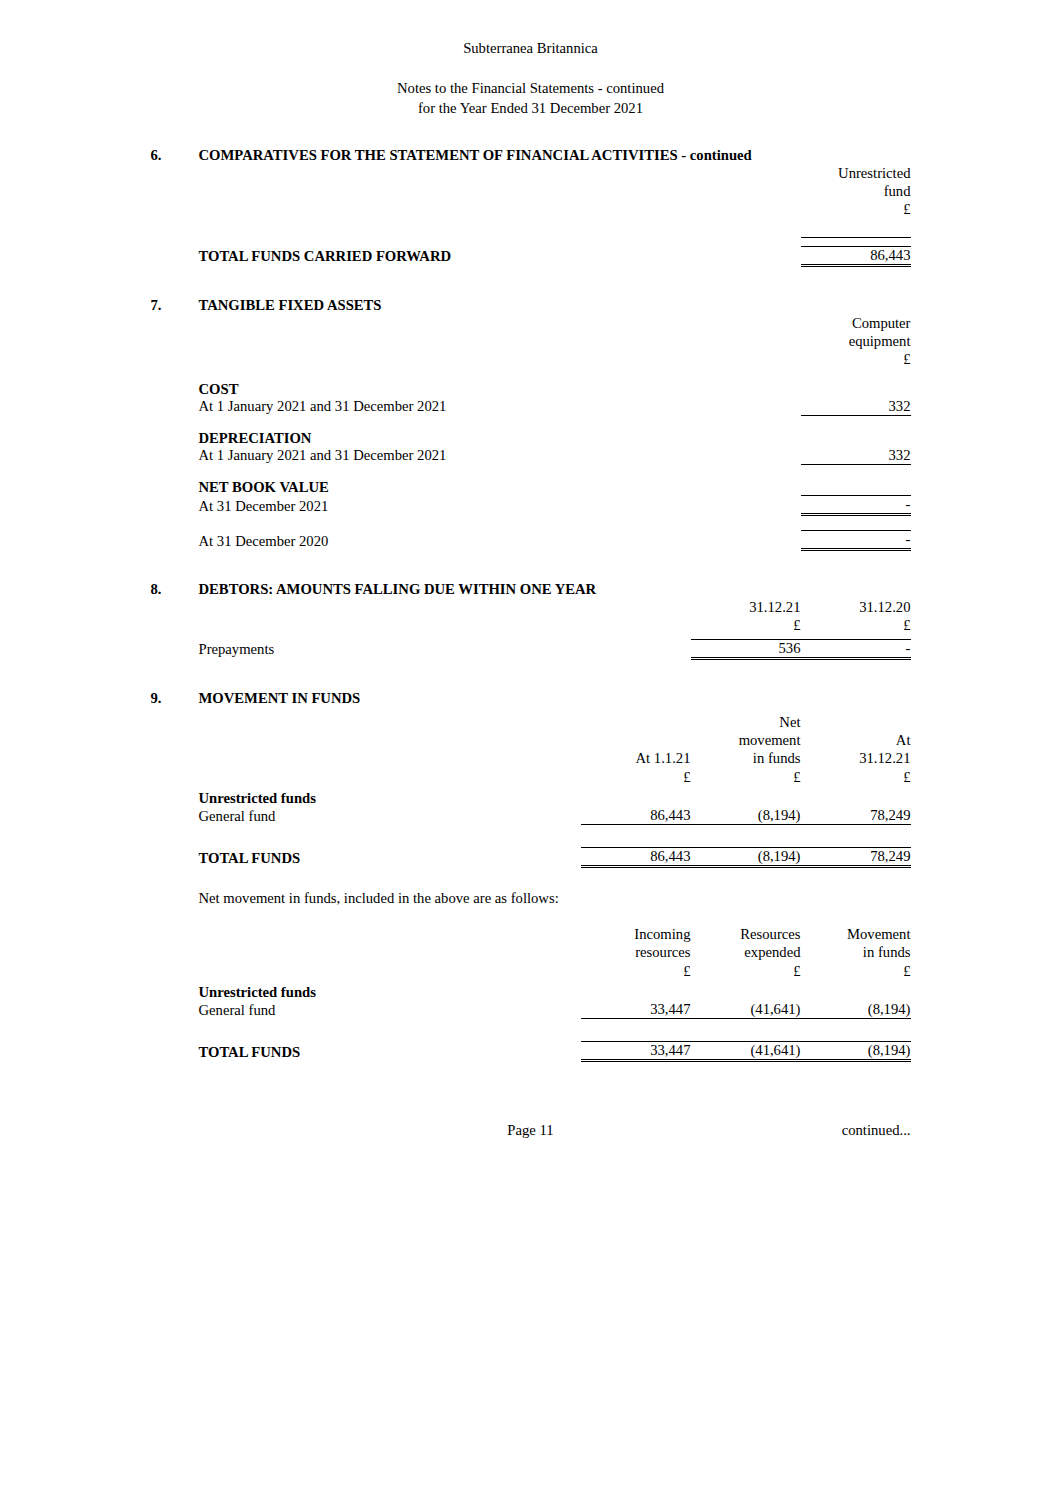Subterranea Britannica
Notes to the Financial Statements - continued
for the Year Ended 31 December 2021
6.
COMPARATIVES FOR THE STATEMENT OF FINANCIAL ACTIVITIES - continued
| | Unrestricted fund £ |
| TOTAL FUNDS CARRIED FORWARD | 86,443 |
7.
TANGIBLE FIXED ASSETS
| | Computer equipment £ |
| COST | |
| At 1 January 2021 and 31 December 2021 | 332 |
| DEPRECIATION | |
| At 1 January 2021 and 31 December 2021 | 332 |
| NET BOOK VALUE | |
| At 31 December 2021 | - |
| At 31 December 2020 | - |
8.
DEBTORS: AMOUNTS FALLING DUE WITHIN ONE YEAR
| | 31.12.21 £ | 31.12.20 £ |
| Prepayments | 536 | - |
9.
MOVEMENT IN FUNDS
| | At 1.1.21 £ | Net movement in funds £ | At 31.12.21 £ |
| Unrestricted funds | | | |
| General fund | 86,443 | (8,194) | 78,249 |
| TOTAL FUNDS | 86,443 | (8,194) | 78,249 |
Net movement in funds, included in the above are as follows:
| | Incoming resources £ | Resources expended £ | Movement in funds £ |
| Unrestricted funds | | | |
| General fund | 33,447 | (41,641) | (8,194) |
| TOTAL FUNDS | 33,447 | (41,641) | (8,194) |
Page 11
continued...